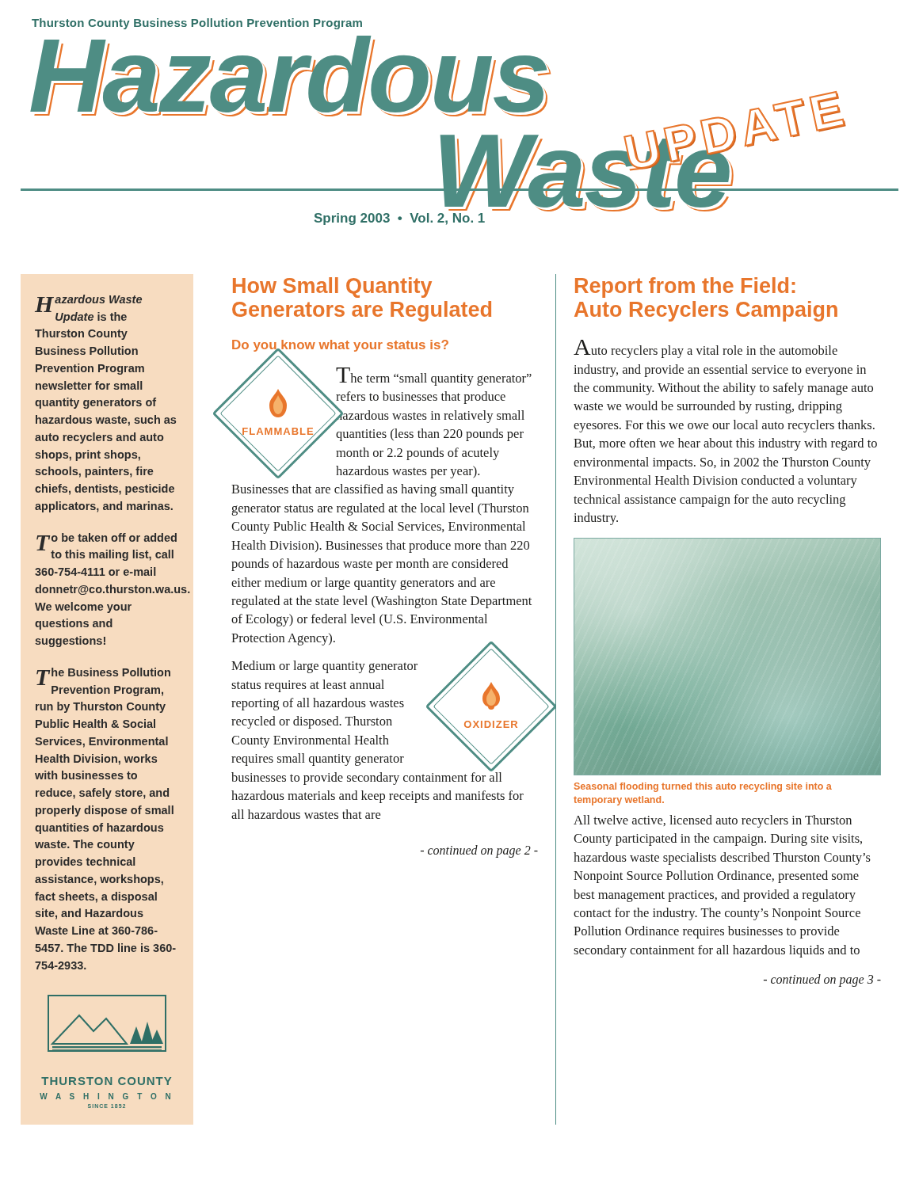Thurston County Business Pollution Prevention Program
Hazardous
Waste
UPDATE
Spring 2003 • Vol. 2, No. 1
Hazardous Waste Update is the Thurston County Business Pollution Prevention Program newsletter for small quantity generators of hazardous waste, such as auto recyclers and auto shops, print shops, schools, painters, fire chiefs, dentists, pesticide applicators, and marinas.
To be taken off or added to this mailing list, call 360-754-4111 or e-mail donnetr@co.thurston.wa.us. We welcome your questions and suggestions!
The Business Pollution Prevention Program, run by Thurston County Public Health & Social Services, Environmental Health Division, works with businesses to reduce, safely store, and properly dispose of small quantities of hazardous waste. The county provides technical assistance, workshops, fact sheets, a disposal site, and Hazardous Waste Line at 360-786-5457. The TDD line is 360-754-2933.
THURSTON COUNTY
W A S H I N G T O N
SINCE 1852
How Small Quantity Generators are Regulated
Do you know what your status is?
FLAMMABLE
The term “small quantity generator” refers to businesses that produce hazardous wastes in relatively small quantities (less than 220 pounds per month or 2.2 pounds of acutely hazardous wastes per year). Businesses that are classified as having small quantity generator status are regulated at the local level (Thurston County Public Health & Social Services, Environmental Health Division). Businesses that produce more than 220 pounds of hazardous waste per month are considered either medium or large quantity generators and are regulated at the state level (Washington State Department of Ecology) or federal level (U.S. Environmental Protection Agency).
OXIDIZER
Medium or large quantity generator status requires at least annual reporting of all hazardous wastes recycled or disposed. Thurston County Environmental Health requires small quantity generator businesses to provide secondary containment for all hazardous materials and keep receipts and manifests for all hazardous wastes that are
- continued on page 2 -
Report from the Field:
Auto Recyclers Campaign
Auto recyclers play a vital role in the automobile industry, and provide an essential service to everyone in the community. Without the ability to safely manage auto waste we would be surrounded by rusting, dripping eyesores. For this we owe our local auto recyclers thanks. But, more often we hear about this industry with regard to environmental impacts. So, in 2002 the Thurston County Environmental Health Division conducted a voluntary technical assistance campaign for the auto recycling industry.
Seasonal flooding turned this auto recycling site into a temporary wetland.
All twelve active, licensed auto recyclers in Thurston County participated in the campaign. During site visits, hazardous waste specialists described Thurston County’s Nonpoint Source Pollution Ordinance, presented some best management practices, and provided a regulatory contact for the industry. The county’s Nonpoint Source Pollution Ordinance requires businesses to provide secondary containment for all hazardous liquids and to
- continued on page 3 -